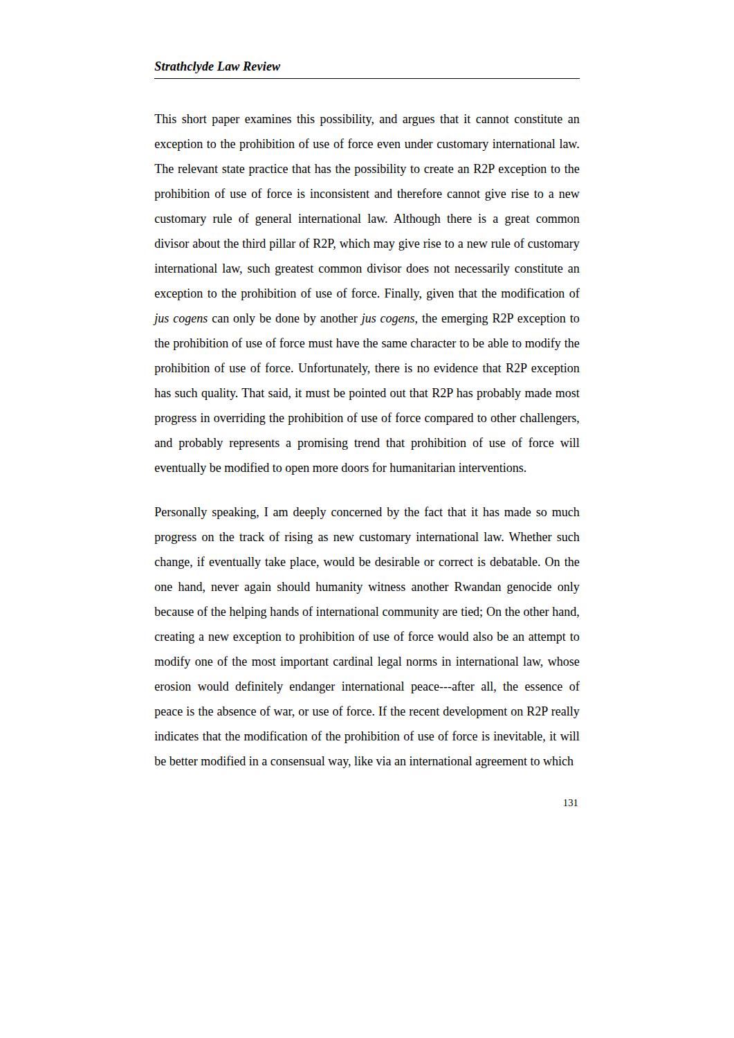Strathclyde Law Review
This short paper examines this possibility, and argues that it cannot constitute an exception to the prohibition of use of force even under customary international law. The relevant state practice that has the possibility to create an R2P exception to the prohibition of use of force is inconsistent and therefore cannot give rise to a new customary rule of general international law. Although there is a great common divisor about the third pillar of R2P, which may give rise to a new rule of customary international law, such greatest common divisor does not necessarily constitute an exception to the prohibition of use of force. Finally, given that the modification of jus cogens can only be done by another jus cogens, the emerging R2P exception to the prohibition of use of force must have the same character to be able to modify the prohibition of use of force. Unfortunately, there is no evidence that R2P exception has such quality. That said, it must be pointed out that R2P has probably made most progress in overriding the prohibition of use of force compared to other challengers, and probably represents a promising trend that prohibition of use of force will eventually be modified to open more doors for humanitarian interventions.
Personally speaking, I am deeply concerned by the fact that it has made so much progress on the track of rising as new customary international law. Whether such change, if eventually take place, would be desirable or correct is debatable. On the one hand, never again should humanity witness another Rwandan genocide only because of the helping hands of international community are tied; On the other hand, creating a new exception to prohibition of use of force would also be an attempt to modify one of the most important cardinal legal norms in international law, whose erosion would definitely endanger international peace---after all, the essence of peace is the absence of war, or use of force. If the recent development on R2P really indicates that the modification of the prohibition of use of force is inevitable, it will be better modified in a consensual way, like via an international agreement to which
131